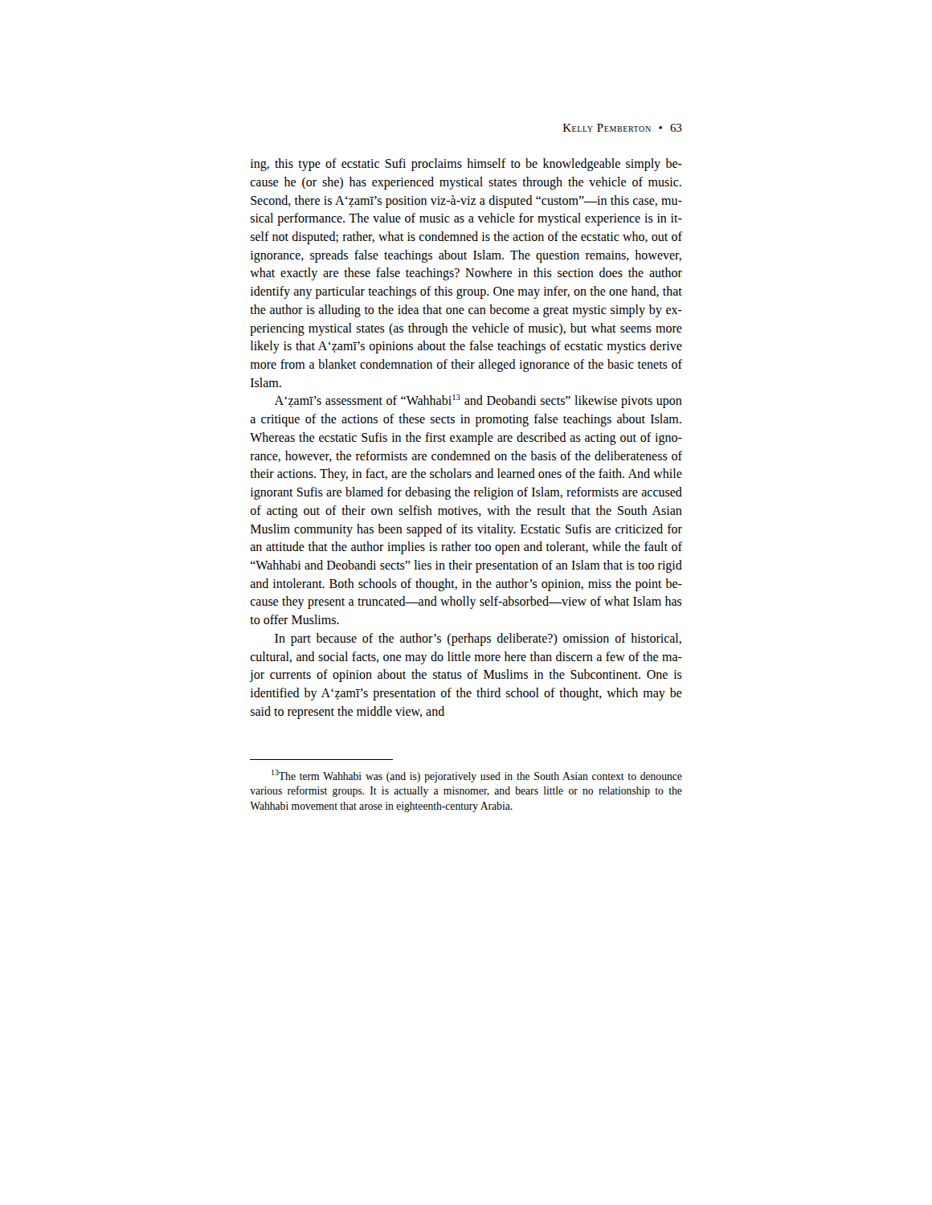Kelly Pemberton • 63
ing, this type of ecstatic Sufi proclaims himself to be knowledgeable simply because he (or she) has experienced mystical states through the vehicle of music. Second, there is A‘ẓamī’s position viz-à-viz a disputed “custom”—in this case, musical performance. The value of music as a vehicle for mystical experience is in itself not disputed; rather, what is condemned is the action of the ecstatic who, out of ignorance, spreads false teachings about Islam. The question remains, however, what exactly are these false teachings? Nowhere in this section does the author identify any particular teachings of this group. One may infer, on the one hand, that the author is alluding to the idea that one can become a great mystic simply by experiencing mystical states (as through the vehicle of music), but what seems more likely is that A‘ẓamī’s opinions about the false teachings of ecstatic mystics derive more from a blanket condemnation of their alleged ignorance of the basic tenets of Islam.
A‘ẓamī’s assessment of “Wahhabi13 and Deobandi sects” likewise pivots upon a critique of the actions of these sects in promoting false teachings about Islam. Whereas the ecstatic Sufis in the first example are described as acting out of ignorance, however, the reformists are condemned on the basis of the deliberateness of their actions. They, in fact, are the scholars and learned ones of the faith. And while ignorant Sufis are blamed for debasing the religion of Islam, reformists are accused of acting out of their own selfish motives, with the result that the South Asian Muslim community has been sapped of its vitality. Ecstatic Sufis are criticized for an attitude that the author implies is rather too open and tolerant, while the fault of “Wahhabi and Deobandi sects” lies in their presentation of an Islam that is too rigid and intolerant. Both schools of thought, in the author’s opinion, miss the point because they present a truncated—and wholly self-absorbed—view of what Islam has to offer Muslims.
In part because of the author’s (perhaps deliberate?) omission of historical, cultural, and social facts, one may do little more here than discern a few of the major currents of opinion about the status of Muslims in the Subcontinent. One is identified by A‘ẓamī’s presentation of the third school of thought, which may be said to represent the middle view, and
13The term Wahhabi was (and is) pejoratively used in the South Asian context to denounce various reformist groups. It is actually a misnomer, and bears little or no relationship to the Wahhabi movement that arose in eighteenth-century Arabia.